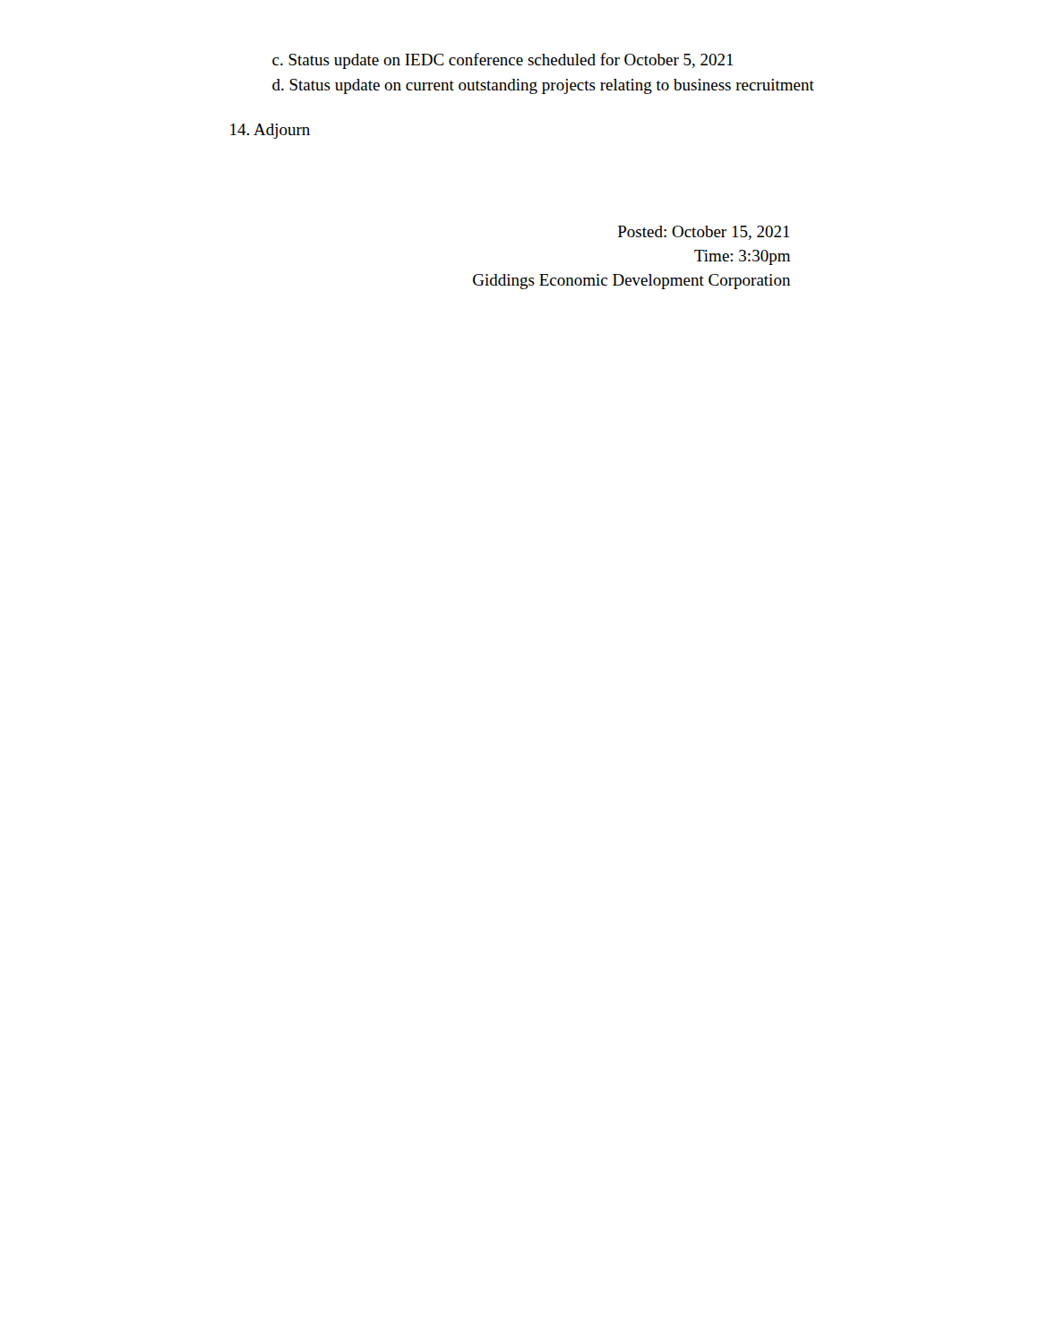c. Status update on IEDC conference scheduled for October 5, 2021
d. Status update on current outstanding projects relating to business recruitment
14. Adjourn
Posted: October 15, 2021
Time: 3:30pm
Giddings Economic Development Corporation